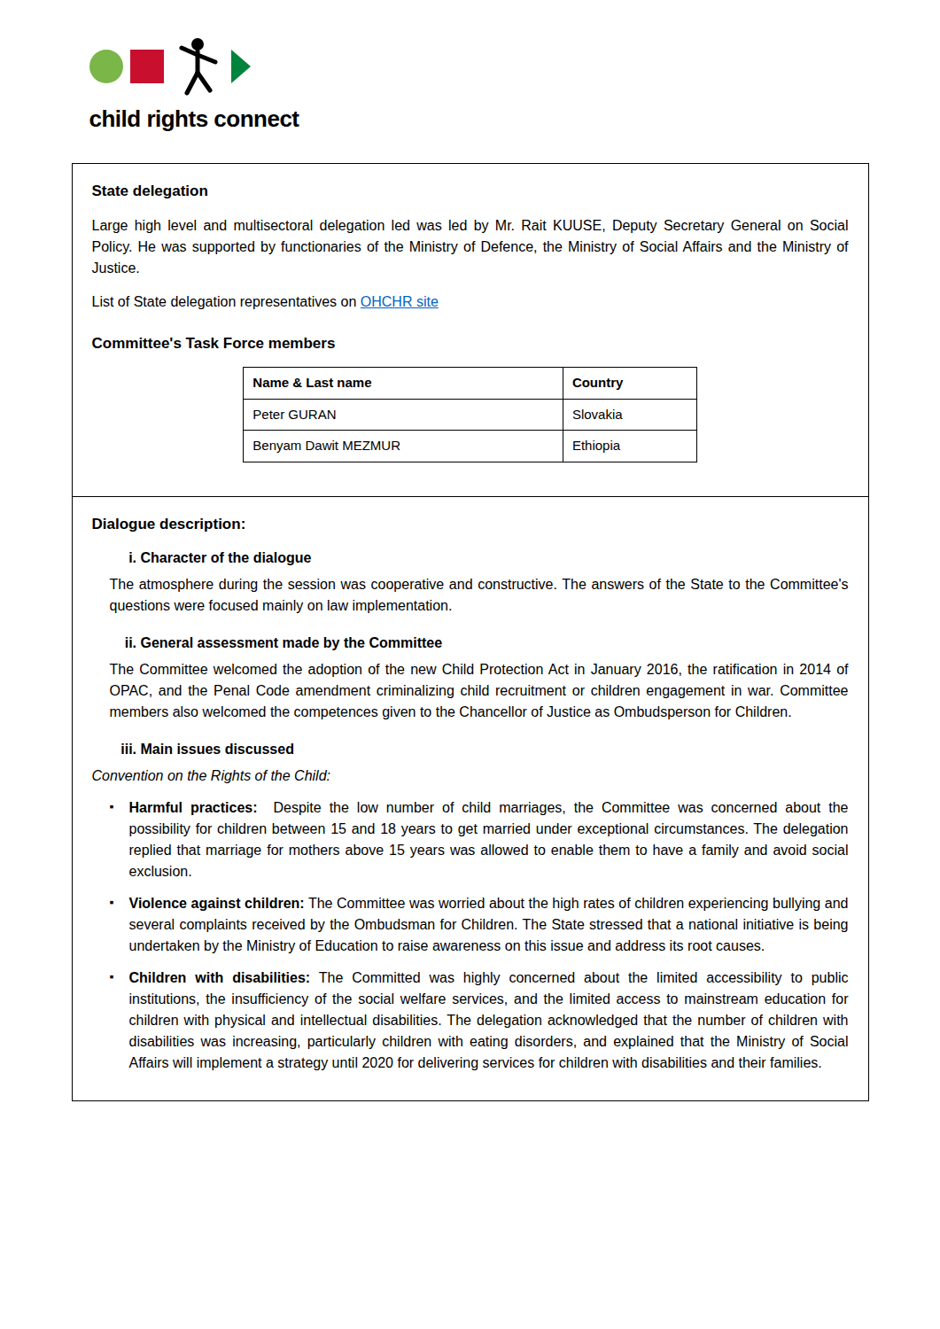child rights connect
State delegation
Large high level and multisectoral delegation led was led by Mr. Rait KUUSE, Deputy Secretary General on Social Policy. He was supported by functionaries of the Ministry of Defence, the Ministry of Social Affairs and the Ministry of Justice.
List of State delegation representatives on OHCHR site
Committee's Task Force members
| Name & Last name | Country |
| --- | --- |
| Peter GURAN | Slovakia |
| Benyam Dawit MEZMUR | Ethiopia |
Dialogue description:
Character of the dialogue
The atmosphere during the session was cooperative and constructive. The answers of the State to the Committee's questions were focused mainly on law implementation.
General assessment made by the Committee
The Committee welcomed the adoption of the new Child Protection Act in January 2016, the ratification in 2014 of OPAC, and the Penal Code amendment criminalizing child recruitment or children engagement in war. Committee members also welcomed the competences given to the Chancellor of Justice as Ombudsperson for Children.
Main issues discussed
Convention on the Rights of the Child:
Harmful practices: Despite the low number of child marriages, the Committee was concerned about the possibility for children between 15 and 18 years to get married under exceptional circumstances. The delegation replied that marriage for mothers above 15 years was allowed to enable them to have a family and avoid social exclusion.
Violence against children: The Committee was worried about the high rates of children experiencing bullying and several complaints received by the Ombudsman for Children. The State stressed that a national initiative is being undertaken by the Ministry of Education to raise awareness on this issue and address its root causes.
Children with disabilities: The Committed was highly concerned about the limited accessibility to public institutions, the insufficiency of the social welfare services, and the limited access to mainstream education for children with physical and intellectual disabilities. The delegation acknowledged that the number of children with disabilities was increasing, particularly children with eating disorders, and explained that the Ministry of Social Affairs will implement a strategy until 2020 for delivering services for children with disabilities and their families.